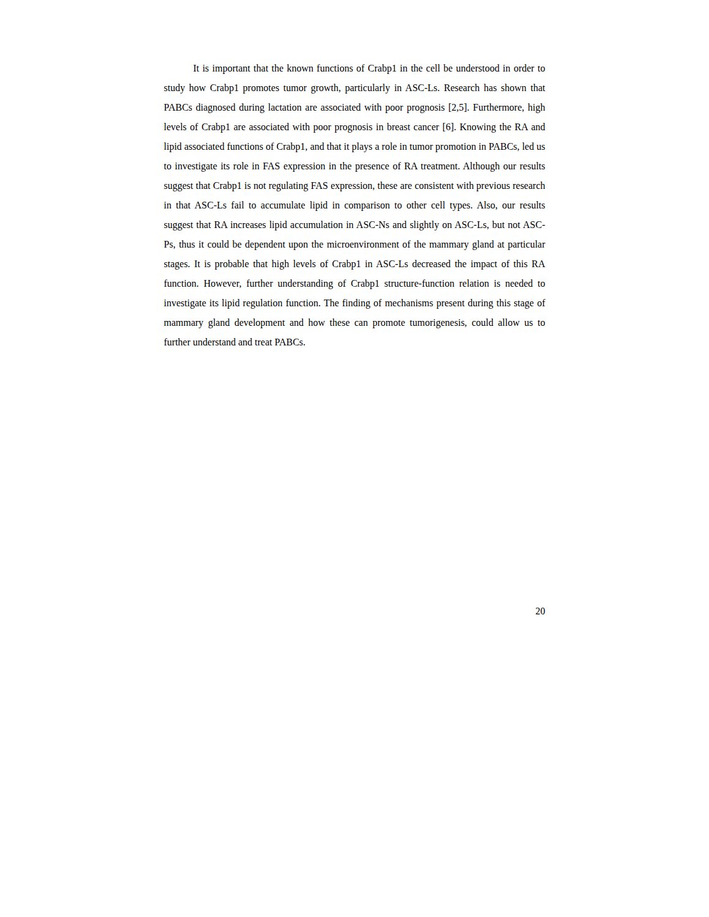It is important that the known functions of Crabp1 in the cell be understood in order to study how Crabp1 promotes tumor growth, particularly in ASC-Ls. Research has shown that PABCs diagnosed during lactation are associated with poor prognosis [2,5]. Furthermore, high levels of Crabp1 are associated with poor prognosis in breast cancer [6]. Knowing the RA and lipid associated functions of Crabp1, and that it plays a role in tumor promotion in PABCs, led us to investigate its role in FAS expression in the presence of RA treatment. Although our results suggest that Crabp1 is not regulating FAS expression, these are consistent with previous research in that ASC-Ls fail to accumulate lipid in comparison to other cell types. Also, our results suggest that RA increases lipid accumulation in ASC-Ns and slightly on ASC-Ls, but not ASC-Ps, thus it could be dependent upon the microenvironment of the mammary gland at particular stages. It is probable that high levels of Crabp1 in ASC-Ls decreased the impact of this RA function. However, further understanding of Crabp1 structure-function relation is needed to investigate its lipid regulation function. The finding of mechanisms present during this stage of mammary gland development and how these can promote tumorigenesis, could allow us to further understand and treat PABCs.
20